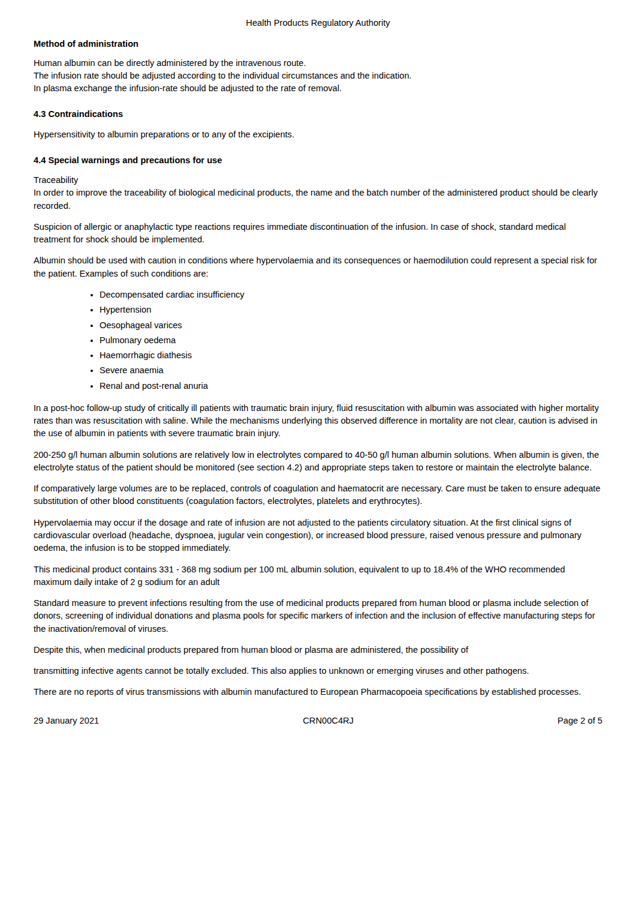Health Products Regulatory Authority
Method of administration
Human albumin can be directly administered by the intravenous route.
The infusion rate should be adjusted according to the individual circumstances and the indication.
In plasma exchange the infusion-rate should be adjusted to the rate of removal.
4.3 Contraindications
Hypersensitivity to albumin preparations or to any of the excipients.
4.4 Special warnings and precautions for use
Traceability
In order to improve the traceability of biological medicinal products, the name and the batch number of the administered product should be clearly recorded.
Suspicion of allergic or anaphylactic type reactions requires immediate discontinuation of the infusion. In case of shock, standard medical treatment for shock should be implemented.
Albumin should be used with caution in conditions where hypervolaemia and its consequences or haemodilution could represent a special risk for the patient. Examples of such conditions are:
Decompensated cardiac insufficiency
Hypertension
Oesophageal varices
Pulmonary oedema
Haemorrhagic diathesis
Severe anaemia
Renal and post-renal anuria
In a post-hoc follow-up study of critically ill patients with traumatic brain injury, fluid resuscitation with albumin was associated with higher mortality rates than was resuscitation with saline. While the mechanisms underlying this observed difference in mortality are not clear, caution is advised in the use of albumin in patients with severe traumatic brain injury.
200-250 g/l human albumin solutions are relatively low in electrolytes compared to 40-50 g/l human albumin solutions. When albumin is given, the electrolyte status of the patient should be monitored (see section 4.2) and appropriate steps taken to restore or maintain the electrolyte balance.
If comparatively large volumes are to be replaced, controls of coagulation and haematocrit are necessary. Care must be taken to ensure adequate substitution of other blood constituents (coagulation factors, electrolytes, platelets and erythrocytes).
Hypervolaemia may occur if the dosage and rate of infusion are not adjusted to the patients circulatory situation. At the first clinical signs of cardiovascular overload (headache, dyspnoea, jugular vein congestion), or increased blood pressure, raised venous pressure and pulmonary oedema, the infusion is to be stopped immediately.
This medicinal product contains 331 - 368 mg sodium per 100 mL albumin solution, equivalent to up to 18.4% of the WHO recommended maximum daily intake of 2 g sodium for an adult
Standard measure to prevent infections resulting from the use of medicinal products prepared from human blood or plasma include selection of donors, screening of individual donations and plasma pools for specific markers of infection and the inclusion of effective manufacturing steps for the inactivation/removal of viruses.
Despite this, when medicinal products prepared from human blood or plasma are administered, the possibility of
transmitting infective agents cannot be totally excluded. This also applies to unknown or emerging viruses and other pathogens.
There are no reports of virus transmissions with albumin manufactured to European Pharmacopoeia specifications by established processes.
29 January 2021
CRN00C4RJ
Page 2 of 5